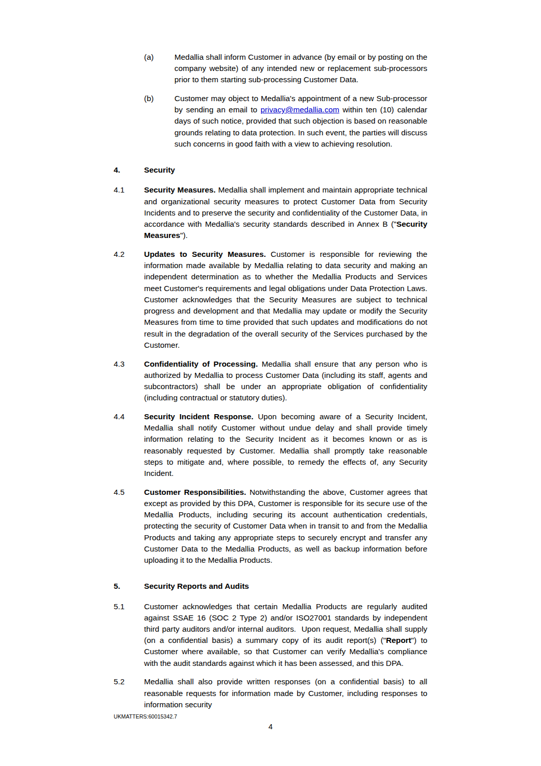(a)
Medallia shall inform Customer in advance (by email or by posting on the company website) of any intended new or replacement sub-processors prior to them starting sub-processing Customer Data.
(b)
Customer may object to Medallia's appointment of a new Sub-processor by sending an email to privacy@medallia.com within ten (10) calendar days of such notice, provided that such objection is based on reasonable grounds relating to data protection. In such event, the parties will discuss such concerns in good faith with a view to achieving resolution.
4.
Security
4.1
Security Measures. Medallia shall implement and maintain appropriate technical and organizational security measures to protect Customer Data from Security Incidents and to preserve the security and confidentiality of the Customer Data, in accordance with Medallia's security standards described in Annex B ("Security Measures").
4.2
Updates to Security Measures. Customer is responsible for reviewing the information made available by Medallia relating to data security and making an independent determination as to whether the Medallia Products and Services meet Customer's requirements and legal obligations under Data Protection Laws. Customer acknowledges that the Security Measures are subject to technical progress and development and that Medallia may update or modify the Security Measures from time to time provided that such updates and modifications do not result in the degradation of the overall security of the Services purchased by the Customer.
4.3
Confidentiality of Processing. Medallia shall ensure that any person who is authorized by Medallia to process Customer Data (including its staff, agents and subcontractors) shall be under an appropriate obligation of confidentiality (including contractual or statutory duties).
4.4
Security Incident Response. Upon becoming aware of a Security Incident, Medallia shall notify Customer without undue delay and shall provide timely information relating to the Security Incident as it becomes known or as is reasonably requested by Customer. Medallia shall promptly take reasonable steps to mitigate and, where possible, to remedy the effects of, any Security Incident.
4.5
Customer Responsibilities. Notwithstanding the above, Customer agrees that except as provided by this DPA, Customer is responsible for its secure use of the Medallia Products, including securing its account authentication credentials, protecting the security of Customer Data when in transit to and from the Medallia Products and taking any appropriate steps to securely encrypt and transfer any Customer Data to the Medallia Products, as well as backup information before uploading it to the Medallia Products.
5.
Security Reports and Audits
5.1
Customer acknowledges that certain Medallia Products are regularly audited against SSAE 16 (SOC 2 Type 2) and/or ISO27001 standards by independent third party auditors and/or internal auditors. Upon request, Medallia shall supply (on a confidential basis) a summary copy of its audit report(s) ("Report") to Customer where available, so that Customer can verify Medallia's compliance with the audit standards against which it has been assessed, and this DPA.
5.2
Medallia shall also provide written responses (on a confidential basis) to all reasonable requests for information made by Customer, including responses to information security
UKMATTERS:60015342.7
4